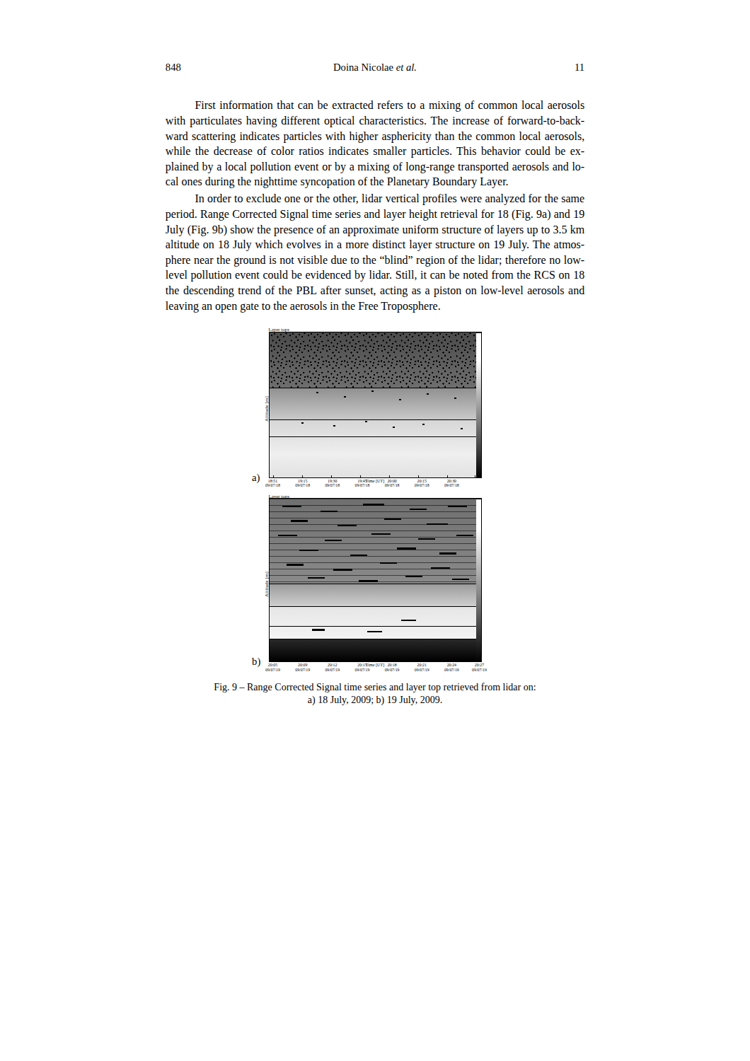848
Doina Nicolae et al.
11
First information that can be extracted refers to a mixing of common local aerosols with particulates having different optical characteristics. The increase of forward-to-backward scattering indicates particles with higher asphericity than the common local aerosols, while the decrease of color ratios indicates smaller particles. This behavior could be explained by a local pollution event or by a mixing of long-range transported aerosols and local ones during the nighttime syncopation of the Planetary Boundary Layer.
In order to exclude one or the other, lidar vertical profiles were analyzed for the same period. Range Corrected Signal time series and layer height retrieval for 18 (Fig. 9a) and 19 July (Fig. 9b) show the presence of an approximate uniform structure of layers up to 3.5 km altitude on 18 July which evolves in a more distinct layer structure on 19 July. The atmosphere near the ground is not visible due to the “blind” region of the lidar; therefore no low-level pollution event could be evidenced by lidar. Still, it can be noted from the RCS on 18 the descending trend of the PBL after sunset, acting as a piston on low-level aerosols and leaving an open gate to the aerosols in the Free Troposphere.
a)
Layer tops
Altitude [m]
7000 6500 6000 5500 5000 4500 4000 3500 3000 2500 2000 1500 1000 700
18:51
09/07/18 19:15
09/07/18 19:30
09/07/18 19:45
09/07/18 20:00
09/07/18 20:15
09/07/18 20:30
09/07/18 Time [UT]
b)
Layer tops
Altitude [m]
7000 6500 6000 5500 5000 4500 4000 3500 3000 2500 2000 1500 1000 700
20:05
09/07/19 20:09
09/07/19 20:12
09/07/19 20:15
09/07/19 20:18
09/07/19 20:21
09/07/19 20:24
09/07/19 20:27
09/07/19 Time [UT]
Fig. 9 – Range Corrected Signal time series and layer top retrieved from lidar on:
a) 18 July, 2009; b) 19 July, 2009.